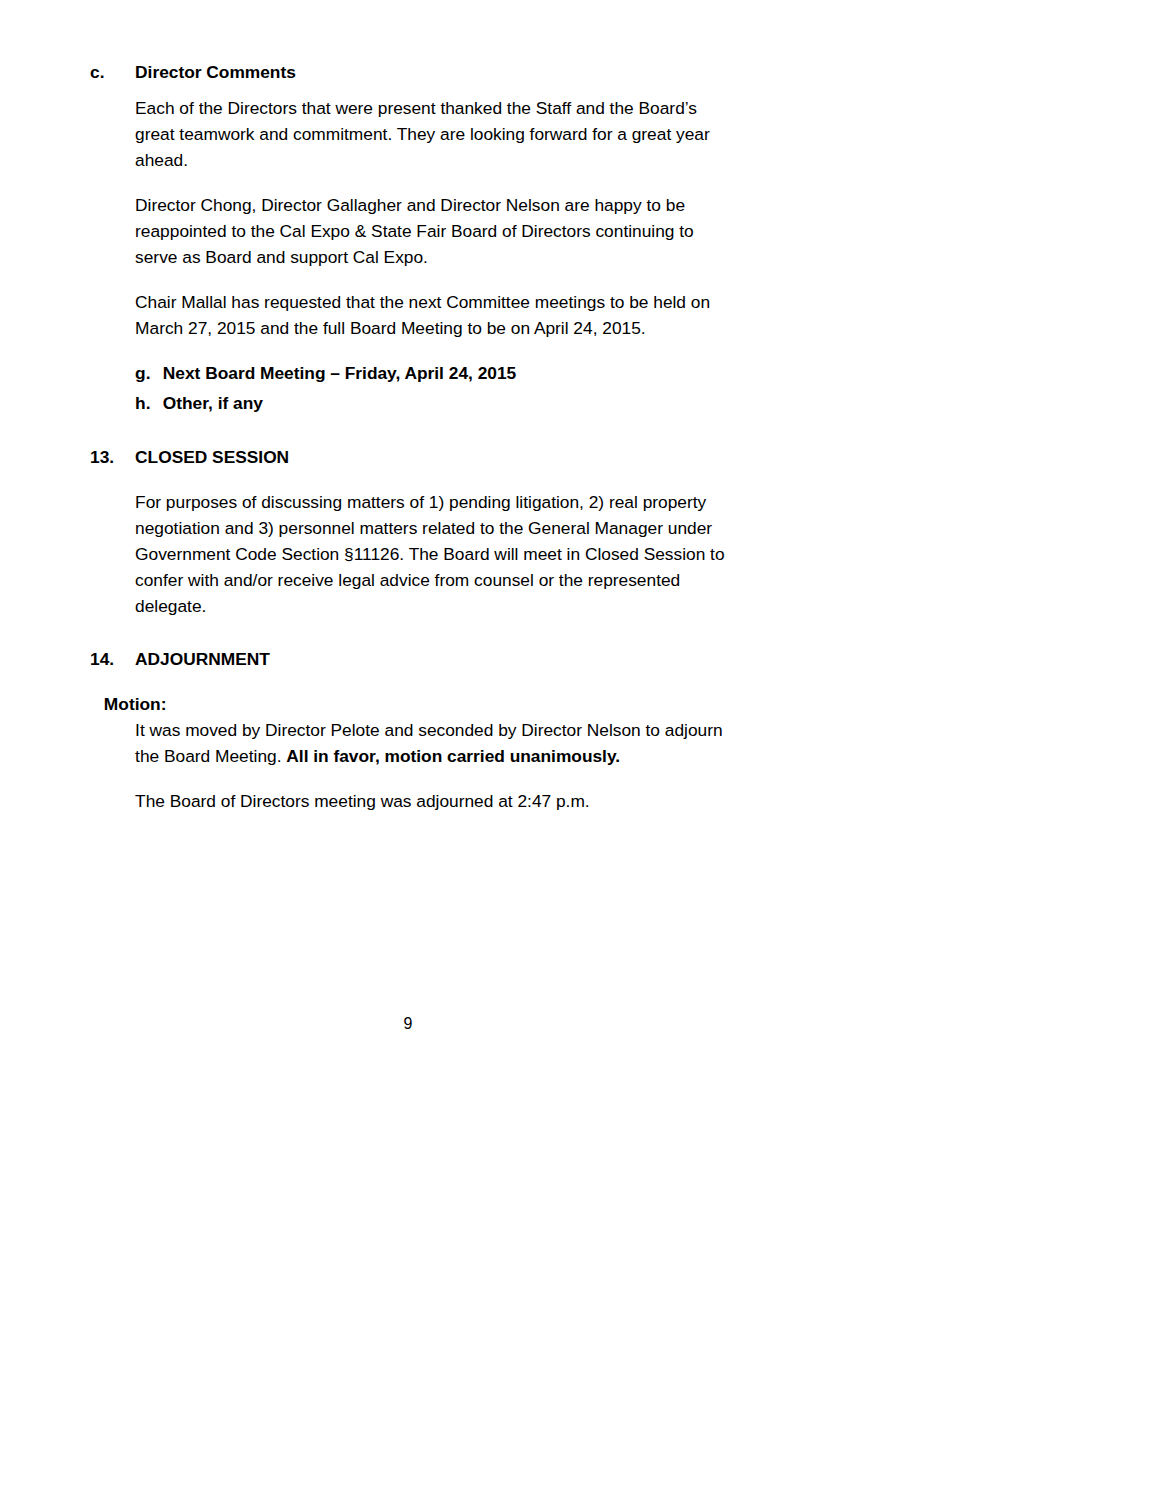c.
Director Comments
Each of the Directors that were present thanked the Staff and the Board’s great teamwork and commitment. They are looking forward for a great year ahead.
Director Chong, Director Gallagher and Director Nelson are happy to be reappointed to the Cal Expo & State Fair Board of Directors continuing to serve as Board and support Cal Expo.
Chair Mallal has requested that the next Committee meetings to be held on March 27, 2015 and the full Board Meeting to be on April 24, 2015.
g. Next Board Meeting – Friday, April 24, 2015
h. Other, if any
13.
CLOSED SESSION
For purposes of discussing matters of 1) pending litigation, 2) real property negotiation and 3) personnel matters related to the General Manager under Government Code Section §11126. The Board will meet in Closed Session to confer with and/or receive legal advice from counsel or the represented delegate.
14.
ADJOURNMENT
Motion:
It was moved by Director Pelote and seconded by Director Nelson to adjourn the Board Meeting. All in favor, motion carried unanimously.
The Board of Directors meeting was adjourned at 2:47 p.m.
9